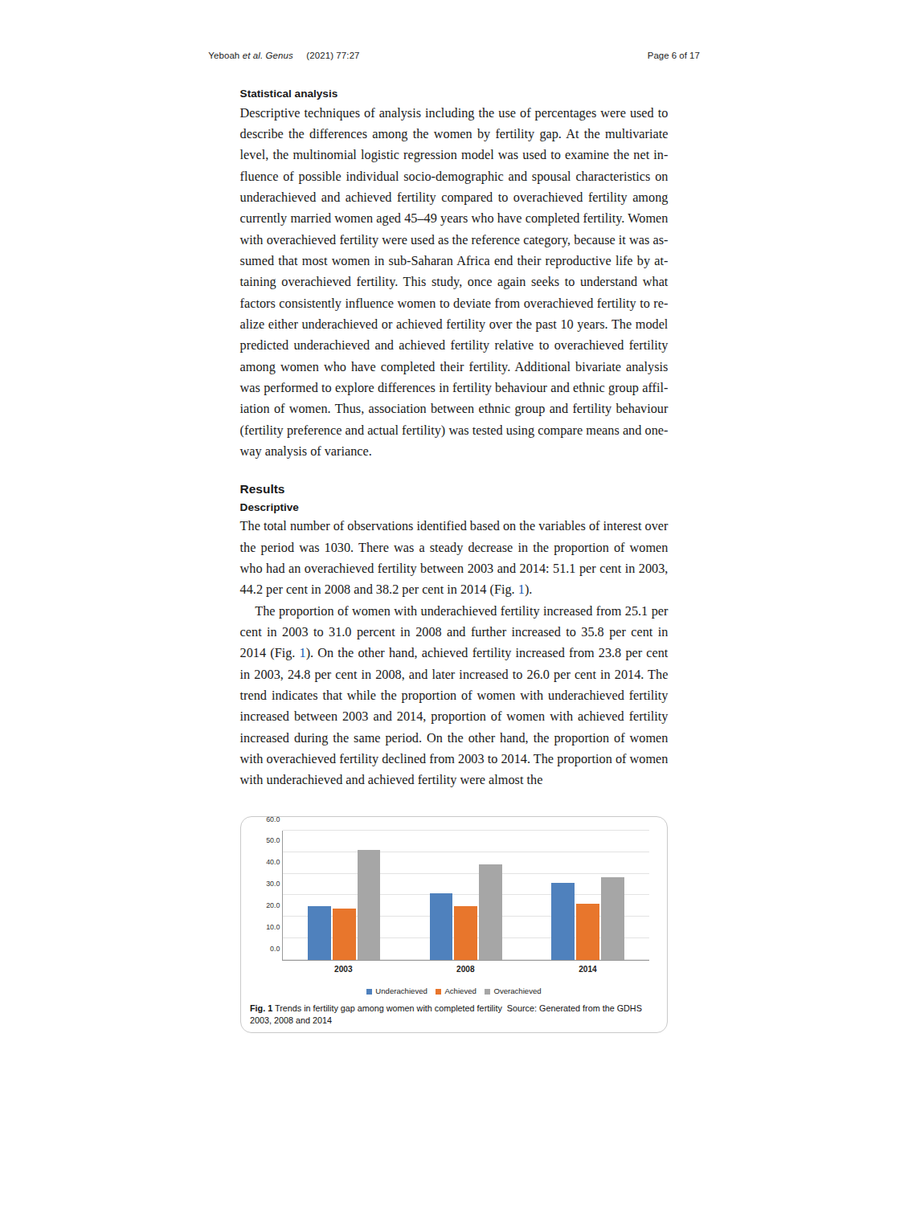Yeboah et al. Genus (2021) 77:27
Page 6 of 17
Statistical analysis
Descriptive techniques of analysis including the use of percentages were used to describe the differences among the women by fertility gap. At the multivariate level, the multinomial logistic regression model was used to examine the net influence of possible individual socio-demographic and spousal characteristics on underachieved and achieved fertility compared to overachieved fertility among currently married women aged 45–49 years who have completed fertility. Women with overachieved fertility were used as the reference category, because it was assumed that most women in sub-Saharan Africa end their reproductive life by attaining overachieved fertility. This study, once again seeks to understand what factors consistently influence women to deviate from overachieved fertility to realize either underachieved or achieved fertility over the past 10 years. The model predicted underachieved and achieved fertility relative to overachieved fertility among women who have completed their fertility. Additional bivariate analysis was performed to explore differences in fertility behaviour and ethnic group affiliation of women. Thus, association between ethnic group and fertility behaviour (fertility preference and actual fertility) was tested using compare means and one-way analysis of variance.
Results
Descriptive
The total number of observations identified based on the variables of interest over the period was 1030. There was a steady decrease in the proportion of women who had an overachieved fertility between 2003 and 2014: 51.1 per cent in 2003, 44.2 per cent in 2008 and 38.2 per cent in 2014 (Fig. 1).
The proportion of women with underachieved fertility increased from 25.1 per cent in 2003 to 31.0 percent in 2008 and further increased to 35.8 per cent in 2014 (Fig. 1). On the other hand, achieved fertility increased from 23.8 per cent in 2003, 24.8 per cent in 2008, and later increased to 26.0 per cent in 2014. The trend indicates that while the proportion of women with underachieved fertility increased between 2003 and 2014, proportion of women with achieved fertility increased during the same period. On the other hand, the proportion of women with overachieved fertility declined from 2003 to 2014. The proportion of women with underachieved and achieved fertility were almost the
0.0
10.0
20.0
30.0
40.0
50.0
60.0
2003 2008 2014
Underachieved
Achieved
Overachieved
Fig. 1 Trends in fertility gap among women with completed fertility Source: Generated from the GDHS 2003, 2008 and 2014